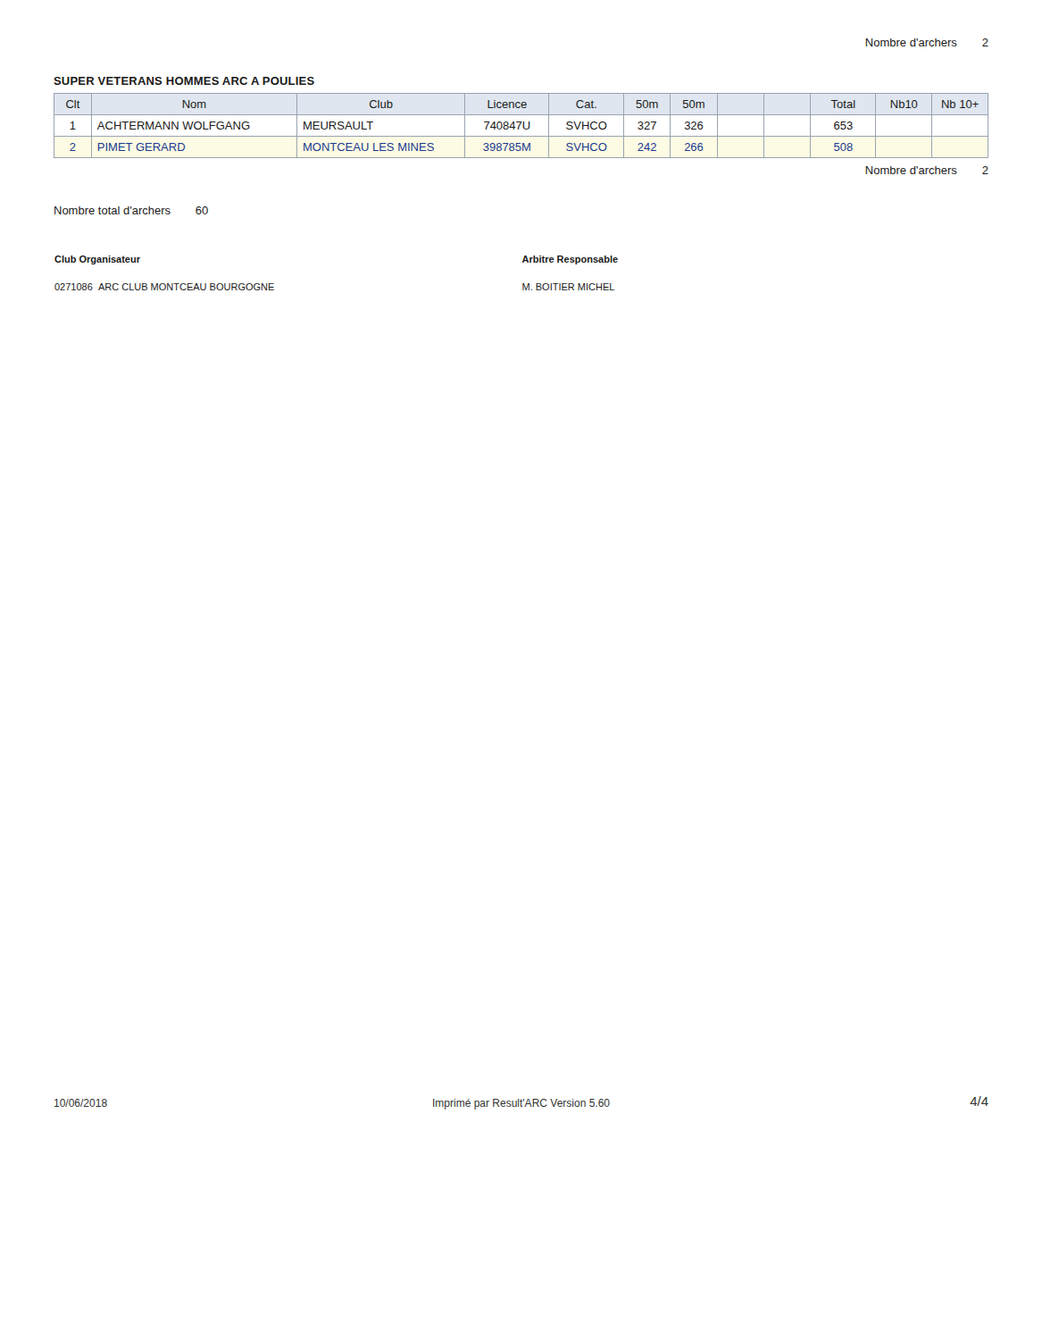Nombre d'archers 2
SUPER VETERANS HOMMES ARC A POULIES
| Clt | Nom | Club | Licence | Cat. | 50m | 50m | | | Total | Nb10 | Nb 10+ |
| --- | --- | --- | --- | --- | --- | --- | --- | --- | --- | --- | --- |
| 1 | ACHTERMANN WOLFGANG | MEURSAULT | 740847U | SVHCO | 327 | 326 | | | 653 | | |
| 2 | PIMET GERARD | MONTCEAU LES MINES | 398785M | SVHCO | 242 | 266 | | | 508 | | |
Nombre d'archers 2
Nombre total d'archers 60
| Club Organisateur | Arbitre Responsable |
| --- | --- |
| 0271086 ARC CLUB MONTCEAU BOURGOGNE | M. BOITIER MICHEL |
10/06/2018
Imprimé par Result'ARC Version 5.60
4/4